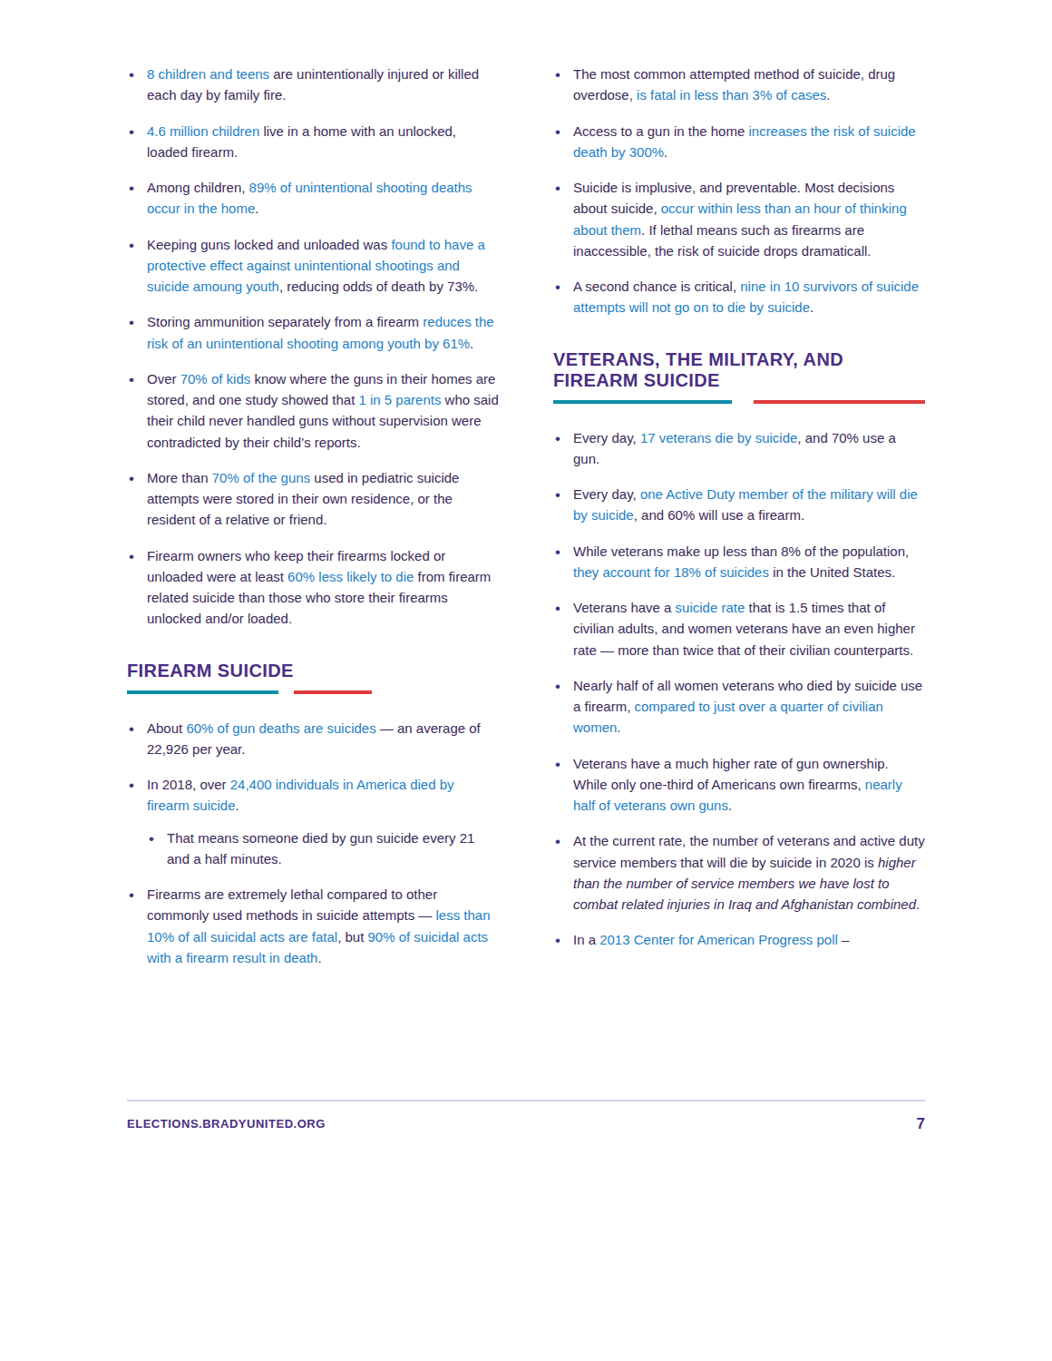8 children and teens are unintentionally injured or killed each day by family fire.
4.6 million children live in a home with an unlocked, loaded firearm.
Among children, 89% of unintentional shooting deaths occur in the home.
Keeping guns locked and unloaded was found to have a protective effect against unintentional shootings and suicide amoung youth, reducing odds of death by 73%.
Storing ammunition separately from a firearm reduces the risk of an unintentional shooting among youth by 61%.
Over 70% of kids know where the guns in their homes are stored, and one study showed that 1 in 5 parents who said their child never handled guns without supervision were contradicted by their child’s reports.
More than 70% of the guns used in pediatric suicide attempts were stored in their own residence, or the resident of a relative or friend.
Firearm owners who keep their firearms locked or unloaded were at least 60% less likely to die from firearm related suicide than those who store their firearms unlocked and/or loaded.
Firearm Suicide
About 60% of gun deaths are suicides — an average of 22,926 per year.
In 2018, over 24,400 individuals in America died by firearm suicide.
That means someone died by gun suicide every 21 and a half minutes.
Firearms are extremely lethal compared to other commonly used methods in suicide attempts — less than 10% of all suicidal acts are fatal, but 90% of suicidal acts with a firearm result in death.
The most common attempted method of suicide, drug overdose, is fatal in less than 3% of cases.
Access to a gun in the home increases the risk of suicide death by 300%.
Suicide is implusive, and preventable. Most decisions about suicide, occur within less than an hour of thinking about them. If lethal means such as firearms are inaccessible, the risk of suicide drops dramaticall.
A second chance is critical, nine in 10 survivors of suicide attempts will not go on to die by suicide.
Veterans, the Military, and Firearm Suicide
Every day, 17 veterans die by suicide, and 70% use a gun.
Every day, one Active Duty member of the military will die by suicide, and 60% will use a firearm.
While veterans make up less than 8% of the population, they account for 18% of suicides in the United States.
Veterans have a suicide rate that is 1.5 times that of civilian adults, and women veterans have an even higher rate — more than twice that of their civilian counterparts.
Nearly half of all women veterans who died by suicide use a firearm, compared to just over a quarter of civilian women.
Veterans have a much higher rate of gun ownership. While only one-third of Americans own firearms, nearly half of veterans own guns.
At the current rate, the number of veterans and active duty service members that will die by suicide in 2020 is higher than the number of service members we have lost to combat related injuries in Iraq and Afghanistan combined.
In a 2013 Center for American Progress poll –
ELECTIONS.BRADYUNITED.ORG
7